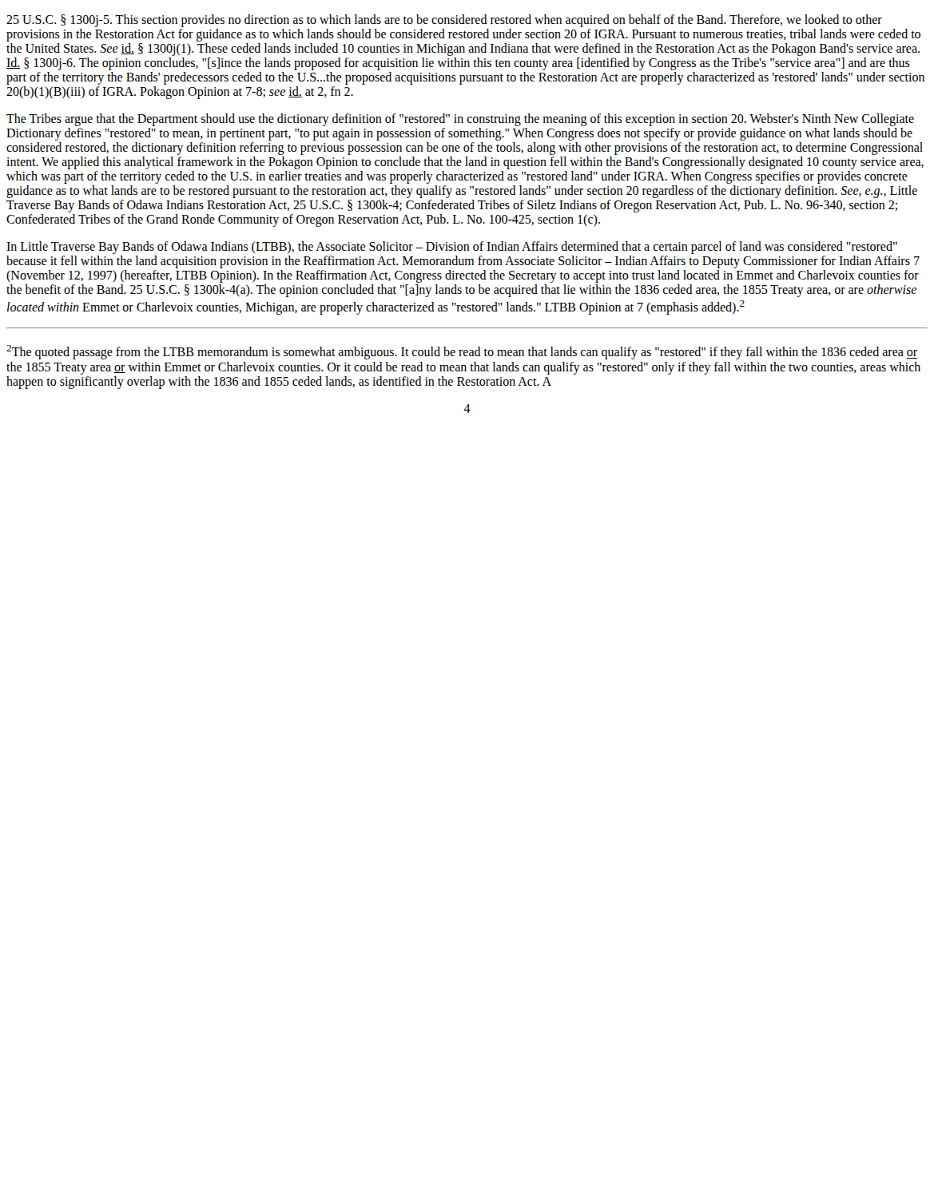25 U.S.C. § 1300j-5. This section provides no direction as to which lands are to be considered restored when acquired on behalf of the Band. Therefore, we looked to other provisions in the Restoration Act for guidance as to which lands should be considered restored under section 20 of IGRA. Pursuant to numerous treaties, tribal lands were ceded to the United States. See id. § 1300j(1). These ceded lands included 10 counties in Michigan and Indiana that were defined in the Restoration Act as the Pokagon Band's service area. Id. § 1300j-6. The opinion concludes, "[s]ince the lands proposed for acquisition lie within this ten county area [identified by Congress as the Tribe's "service area"] and are thus part of the territory the Bands' predecessors ceded to the U.S...the proposed acquisitions pursuant to the Restoration Act are properly characterized as 'restored' lands" under section 20(b)(1)(B)(iii) of IGRA. Pokagon Opinion at 7-8; see id. at 2, fn 2.
The Tribes argue that the Department should use the dictionary definition of "restored" in construing the meaning of this exception in section 20. Webster's Ninth New Collegiate Dictionary defines "restored" to mean, in pertinent part, "to put again in possession of something." When Congress does not specify or provide guidance on what lands should be considered restored, the dictionary definition referring to previous possession can be one of the tools, along with other provisions of the restoration act, to determine Congressional intent. We applied this analytical framework in the Pokagon Opinion to conclude that the land in question fell within the Band's Congressionally designated 10 county service area, which was part of the territory ceded to the U.S. in earlier treaties and was properly characterized as "restored land" under IGRA. When Congress specifies or provides concrete guidance as to what lands are to be restored pursuant to the restoration act, they qualify as "restored lands" under section 20 regardless of the dictionary definition. See, e.g., Little Traverse Bay Bands of Odawa Indians Restoration Act, 25 U.S.C. § 1300k-4; Confederated Tribes of Siletz Indians of Oregon Reservation Act, Pub. L. No. 96-340, section 2; Confederated Tribes of the Grand Ronde Community of Oregon Reservation Act, Pub. L. No. 100-425, section 1(c).
In Little Traverse Bay Bands of Odawa Indians (LTBB), the Associate Solicitor – Division of Indian Affairs determined that a certain parcel of land was considered "restored" because it fell within the land acquisition provision in the Reaffirmation Act. Memorandum from Associate Solicitor – Indian Affairs to Deputy Commissioner for Indian Affairs 7 (November 12, 1997) (hereafter, LTBB Opinion). In the Reaffirmation Act, Congress directed the Secretary to accept into trust land located in Emmet and Charlevoix counties for the benefit of the Band. 25 U.S.C. § 1300k-4(a). The opinion concluded that "[a]ny lands to be acquired that lie within the 1836 ceded area, the 1855 Treaty area, or are otherwise located within Emmet or Charlevoix counties, Michigan, are properly characterized as "restored" lands." LTBB Opinion at 7 (emphasis added).2
2The quoted passage from the LTBB memorandum is somewhat ambiguous. It could be read to mean that lands can qualify as "restored" if they fall within the 1836 ceded area or the 1855 Treaty area or within Emmet or Charlevoix counties. Or it could be read to mean that lands can qualify as "restored" only if they fall within the two counties, areas which happen to significantly overlap with the 1836 and 1855 ceded lands, as identified in the Restoration Act. A
4